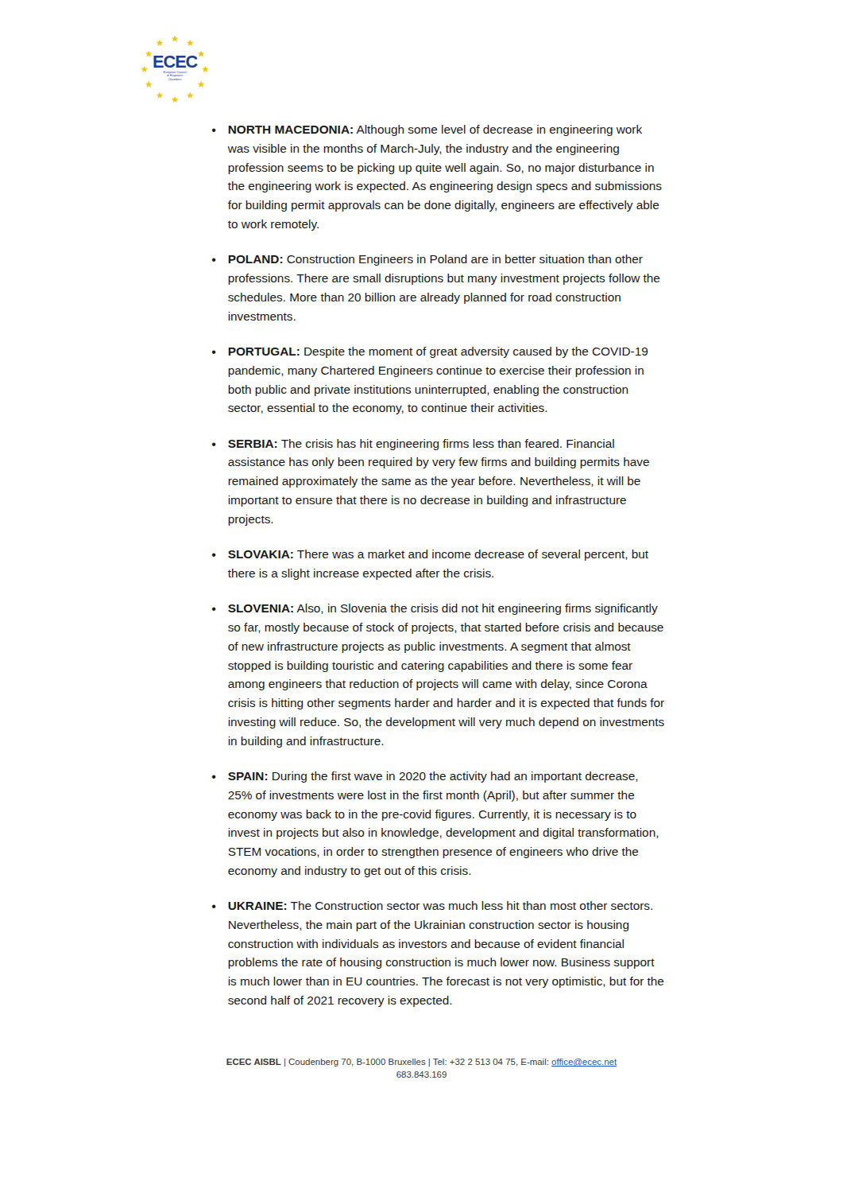ECEC logo ECEC European Council of Engineers Chambers
NORTH MACEDONIA: Although some level of decrease in engineering work was visible in the months of March-July, the industry and the engineering profession seems to be picking up quite well again. So, no major disturbance in the engineering work is expected. As engineering design specs and submissions for building permit approvals can be done digitally, engineers are effectively able to work remotely.
POLAND: Construction Engineers in Poland are in better situation than other professions. There are small disruptions but many investment projects follow the schedules. More than 20 billion are already planned for road construction investments.
PORTUGAL: Despite the moment of great adversity caused by the COVID-19 pandemic, many Chartered Engineers continue to exercise their profession in both public and private institutions uninterrupted, enabling the construction sector, essential to the economy, to continue their activities.
SERBIA: The crisis has hit engineering firms less than feared. Financial assistance has only been required by very few firms and building permits have remained approximately the same as the year before. Nevertheless, it will be important to ensure that there is no decrease in building and infrastructure projects.
SLOVAKIA: There was a market and income decrease of several percent, but there is a slight increase expected after the crisis.
SLOVENIA: Also, in Slovenia the crisis did not hit engineering firms significantly so far, mostly because of stock of projects, that started before crisis and because of new infrastructure projects as public investments. A segment that almost stopped is building touristic and catering capabilities and there is some fear among engineers that reduction of projects will came with delay, since Corona crisis is hitting other segments harder and harder and it is expected that funds for investing will reduce. So, the development will very much depend on investments in building and infrastructure.
SPAIN: During the first wave in 2020 the activity had an important decrease, 25% of investments were lost in the first month (April), but after summer the economy was back to in the pre-covid figures. Currently, it is necessary is to invest in projects but also in knowledge, development and digital transformation, STEM vocations, in order to strengthen presence of engineers who drive the economy and industry to get out of this crisis.
UKRAINE: The Construction sector was much less hit than most other sectors. Nevertheless, the main part of the Ukrainian construction sector is housing construction with individuals as investors and because of evident financial problems the rate of housing construction is much lower now. Business support is much lower than in EU countries. The forecast is not very optimistic, but for the second half of 2021 recovery is expected.
ECEC AISBL | Coudenberg 70, B-1000 Bruxelles | Tel: +32 2 513 04 75, E-mail: office@ecec.net
683.843.169